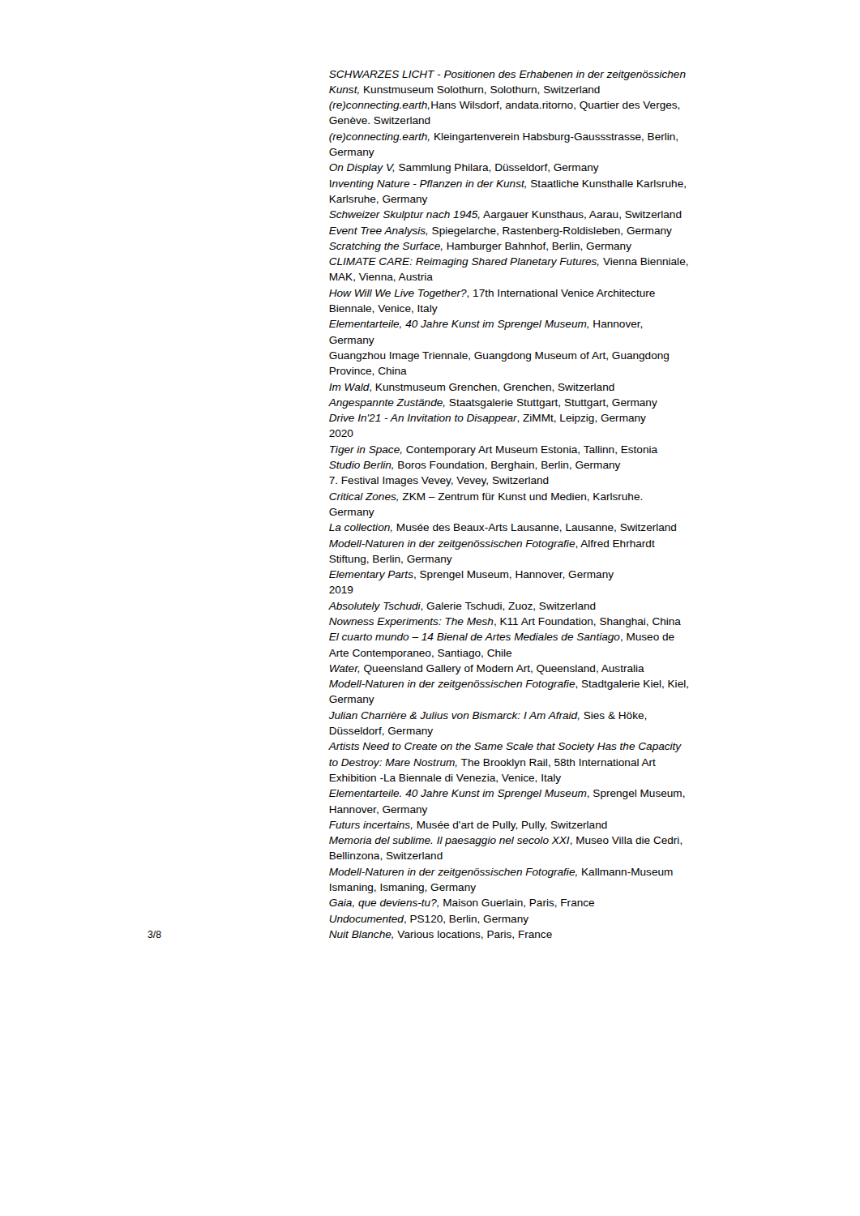SCHWARZES LICHT - Positionen des Erhabenen in der zeitgenössichen Kunst, Kunstmuseum Solothurn, Solothurn, Switzerland
(re)connecting.earth, Hans Wilsdorf, andata.ritorno, Quartier des Verges, Genève. Switzerland
(re)connecting.earth, Kleingartenverein Habsburg-Gaussstrasse, Berlin, Germany
On Display V, Sammlung Philara, Düsseldorf, Germany
Inventing Nature - Pflanzen in der Kunst, Staatliche Kunsthalle Karlsruhe, Karlsruhe, Germany
Schweizer Skulptur nach 1945, Aargauer Kunsthaus, Aarau, Switzerland
Event Tree Analysis, Spiegelarche, Rastenberg-Roldisleben, Germany
Scratching the Surface, Hamburger Bahnhof, Berlin, Germany
CLIMATE CARE: Reimaging Shared Planetary Futures, Vienna Bienniale, MAK, Vienna, Austria
How Will We Live Together?, 17th International Venice Architecture Biennale, Venice, Italy
Elementarteile, 40 Jahre Kunst im Sprengel Museum, Hannover, Germany
Guangzhou Image Triennale, Guangdong Museum of Art, Guangdong Province, China
Im Wald, Kunstmuseum Grenchen, Grenchen, Switzerland
Angespannte Zustände, Staatsgalerie Stuttgart, Stuttgart, Germany
Drive In'21 - An Invitation to Disappear, ZiMMt, Leipzig, Germany
2020
Tiger in Space, Contemporary Art Museum Estonia, Tallinn, Estonia
Studio Berlin, Boros Foundation, Berghain, Berlin, Germany
7. Festival Images Vevey, Vevey, Switzerland
Critical Zones, ZKM – Zentrum für Kunst und Medien, Karlsruhe. Germany
La collection, Musée des Beaux-Arts Lausanne, Lausanne, Switzerland
Modell-Naturen in der zeitgenössischen Fotografie, Alfred Ehrhardt Stiftung, Berlin, Germany
Elementary Parts, Sprengel Museum, Hannover, Germany
2019
Absolutely Tschudi, Galerie Tschudi, Zuoz, Switzerland
Nowness Experiments: The Mesh, K11 Art Foundation, Shanghai, China
El cuarto mundo – 14 Bienal de Artes Mediales de Santiago, Museo de Arte Contemporaneo, Santiago, Chile
Water, Queensland Gallery of Modern Art, Queensland, Australia
Modell-Naturen in der zeitgenössischen Fotografie, Stadtgalerie Kiel, Kiel, Germany
Julian Charrière & Julius von Bismarck: I Am Afraid, Sies & Höke, Düsseldorf, Germany
Artists Need to Create on the Same Scale that Society Has the Capacity to Destroy: Mare Nostrum, The Brooklyn Rail, 58th International Art Exhibition -La Biennale di Venezia, Venice, Italy
Elementarteile. 40 Jahre Kunst im Sprengel Museum, Sprengel Museum, Hannover, Germany
Futurs incertains, Musée d'art de Pully, Pully, Switzerland
Memoria del sublime. Il paesaggio nel secolo XXI, Museo Villa die Cedri, Bellinzona, Switzerland
Modell-Naturen in der zeitgenössischen Fotografie, Kallmann-Museum Ismaning, Ismaning, Germany
Gaia, que deviens-tu?, Maison Guerlain, Paris, France
Undocumented, PS120, Berlin, Germany
Nuit Blanche, Various locations, Paris, France
3/8